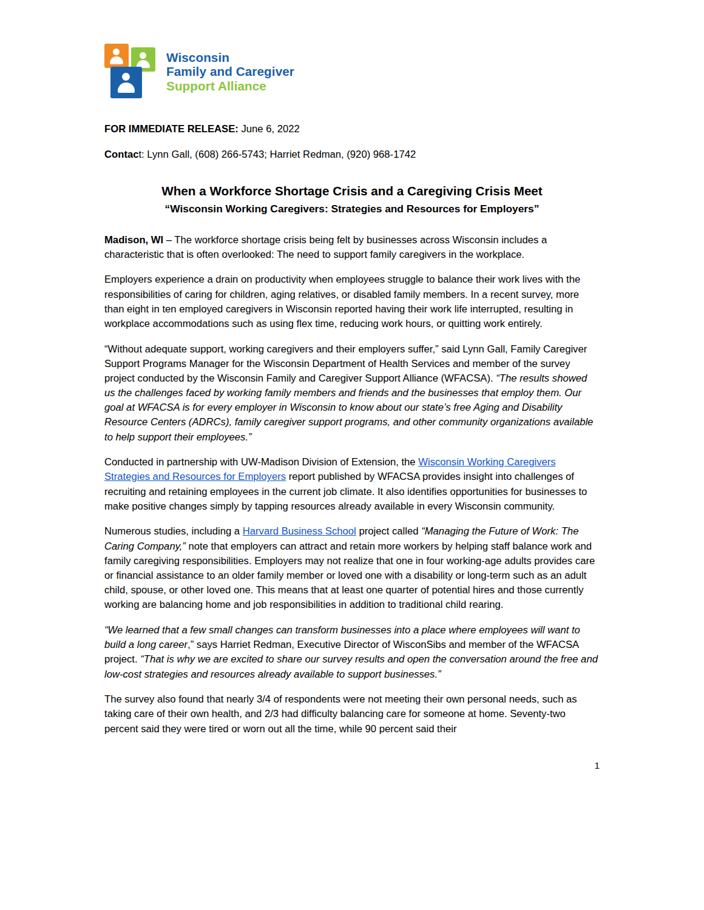Wisconsin
Family and Caregiver
Support Alliance
FOR IMMEDIATE RELEASE: June 6, 2022
Contact: Lynn Gall, (608) 266-5743; Harriet Redman, (920) 968-1742
When a Workforce Shortage Crisis and a Caregiving Crisis Meet
“Wisconsin Working Caregivers: Strategies and Resources for Employers”
Madison, WI – The workforce shortage crisis being felt by businesses across Wisconsin includes a characteristic that is often overlooked: The need to support family caregivers in the workplace.
Employers experience a drain on productivity when employees struggle to balance their work lives with the responsibilities of caring for children, aging relatives, or disabled family members. In a recent survey, more than eight in ten employed caregivers in Wisconsin reported having their work life interrupted, resulting in workplace accommodations such as using flex time, reducing work hours, or quitting work entirely.
“Without adequate support, working caregivers and their employers suffer,” said Lynn Gall, Family Caregiver Support Programs Manager for the Wisconsin Department of Health Services and member of the survey project conducted by the Wisconsin Family and Caregiver Support Alliance (WFACSA). “The results showed us the challenges faced by working family members and friends and the businesses that employ them. Our goal at WFACSA is for every employer in Wisconsin to know about our state’s free Aging and Disability Resource Centers (ADRCs), family caregiver support programs, and other community organizations available to help support their employees.”
Conducted in partnership with UW-Madison Division of Extension, the Wisconsin Working Caregivers Strategies and Resources for Employers report published by WFACSA provides insight into challenges of recruiting and retaining employees in the current job climate. It also identifies opportunities for businesses to make positive changes simply by tapping resources already available in every Wisconsin community.
Numerous studies, including a Harvard Business School project called “Managing the Future of Work: The Caring Company,” note that employers can attract and retain more workers by helping staff balance work and family caregiving responsibilities. Employers may not realize that one in four working-age adults provides care or financial assistance to an older family member or loved one with a disability or long-term such as an adult child, spouse, or other loved one. This means that at least one quarter of potential hires and those currently working are balancing home and job responsibilities in addition to traditional child rearing.
“We learned that a few small changes can transform businesses into a place where employees will want to build a long career,” says Harriet Redman, Executive Director of WisconSibs and member of the WFACSA project. “That is why we are excited to share our survey results and open the conversation around the free and low-cost strategies and resources already available to support businesses.”
The survey also found that nearly 3/4 of respondents were not meeting their own personal needs, such as taking care of their own health, and 2/3 had difficulty balancing care for someone at home. Seventy-two percent said they were tired or worn out all the time, while 90 percent said their
1